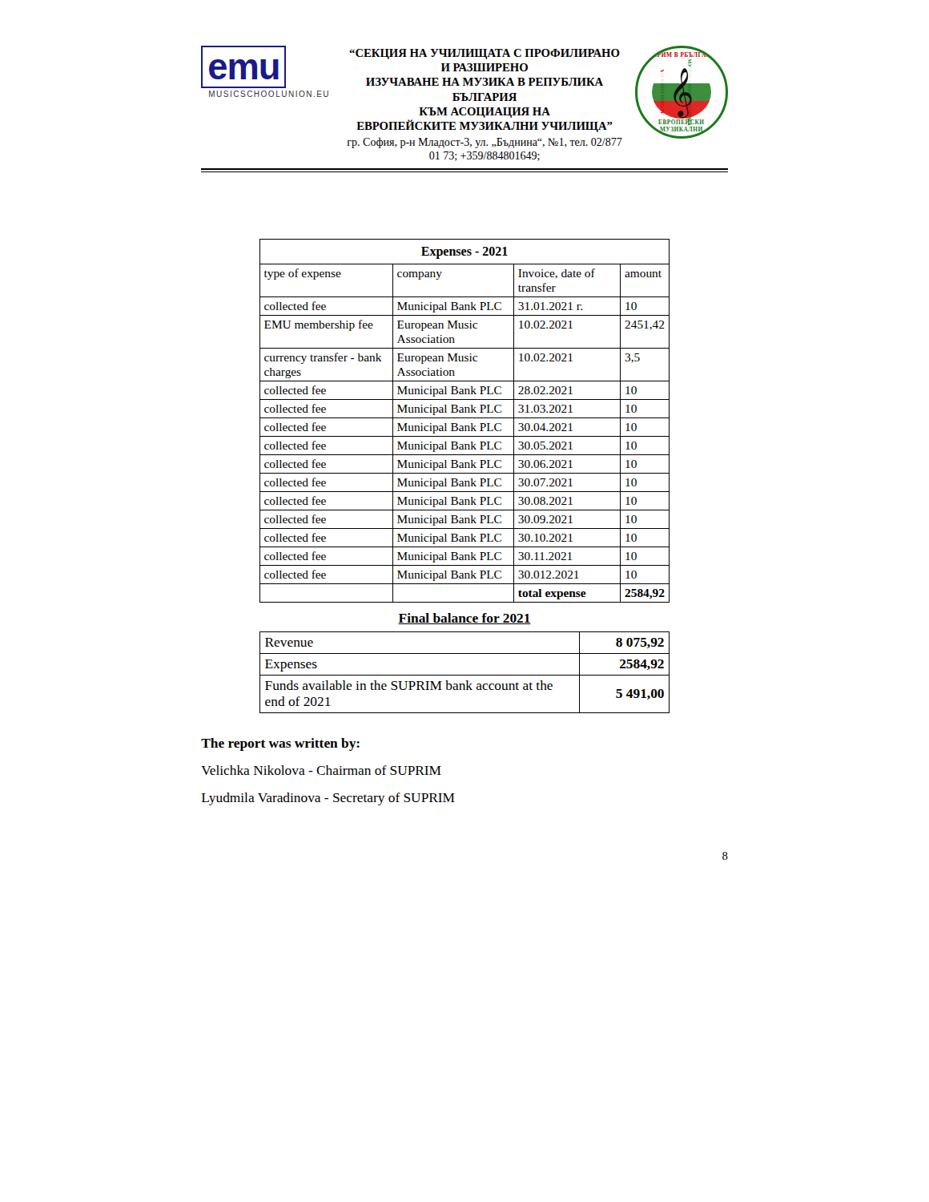emu
MUSICSCHOOLUNION.EU
“СЕКЦИЯ НА УЧИЛИЩАТА С ПРОФИЛИРАНО И РАЗШИРЕНО
ИЗУЧАВАНЕ НА МУЗИКА В РЕПУБЛИКА БЪЛГАРИЯ
КЪМ АСОЦИАЦИЯ НА
ЕВРОПЕЙСКИТЕ МУЗИКАЛНИ УЧИЛИЩА”
гр. София, р-н Младост-3, ул. „Бъднина“, №1, тел. 02/877 01 73; +359/884801649;
СУПРИМ В РБЪЛГАРИЯ
АСОЦИАЦИЯ НА
МУЗИКАЛНИ УЧИЛИЩА
𝄞
ЕВРОПЕЙСКИ МУЗИКАЛНИ
Expenses - 2021
| type of expense | company | Invoice, date of transfer | amount |
| --- | --- | --- | --- |
| collected fee | Municipal Bank PLC | 31.01.2021 г. | 10 |
| EMU membership fee | European Music Association | 10.02.2021 | 2451,42 |
| currency transfer - bank charges | European Music Association | 10.02.2021 | 3,5 |
| collected fee | Municipal Bank PLC | 28.02.2021 | 10 |
| collected fee | Municipal Bank PLC | 31.03.2021 | 10 |
| collected fee | Municipal Bank PLC | 30.04.2021 | 10 |
| collected fee | Municipal Bank PLC | 30.05.2021 | 10 |
| collected fee | Municipal Bank PLC | 30.06.2021 | 10 |
| collected fee | Municipal Bank PLC | 30.07.2021 | 10 |
| collected fee | Municipal Bank PLC | 30.08.2021 | 10 |
| collected fee | Municipal Bank PLC | 30.09.2021 | 10 |
| collected fee | Municipal Bank PLC | 30.10.2021 | 10 |
| collected fee | Municipal Bank PLC | 30.11.2021 | 10 |
| collected fee | Municipal Bank PLC | 30.012.2021 | 10 |
| | | total expense | 2584,92 |
Final balance for 2021
| Revenue | 8 075,92 |
| Expenses | 2584,92 |
| Funds available in the SUPRIM bank account at the end of 2021 | 5 491,00 |
The report was written by:
Velichka Nikolova - Chairman of SUPRIM
Lyudmila Varadinova - Secretary of SUPRIM
8